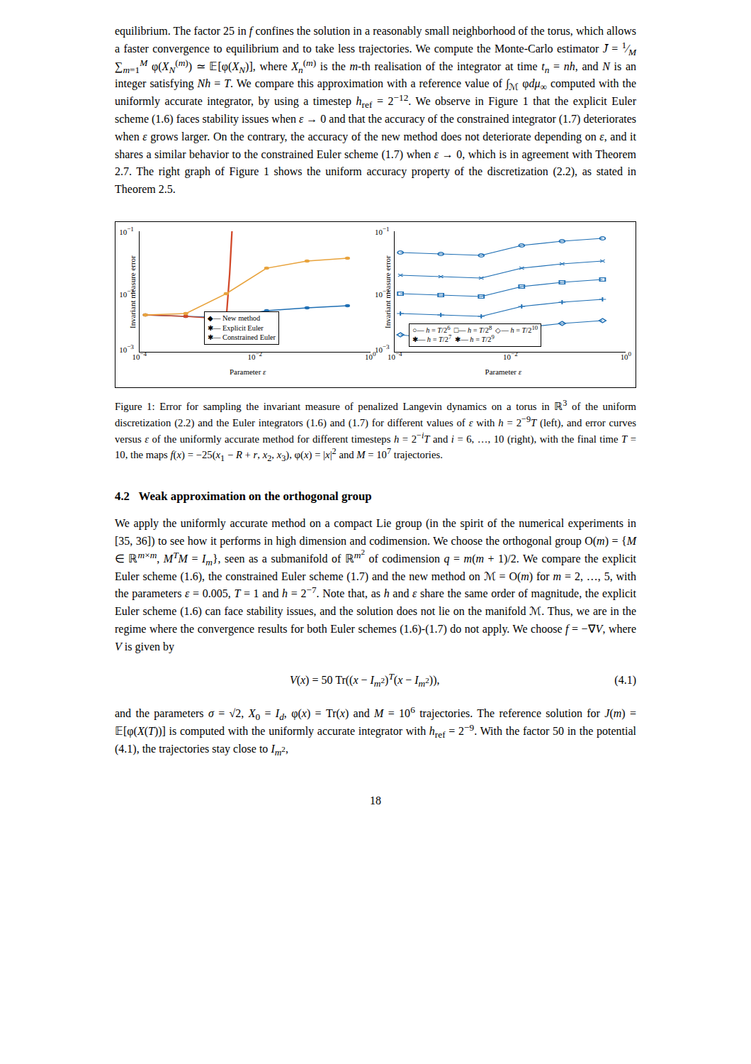equilibrium. The factor 25 in f confines the solution in a reasonably small neighborhood of the torus, which allows a faster convergence to equilibrium and to take less trajectories. We compute the Monte-Carlo estimator J̄ = 1⁄M ∑m=1M φ(XN(m)) ≃ 𝔼[φ(XN)], where Xn(m) is the m-th realisation of the integrator at time tn = nh, and N is an integer satisfying Nh = T. We compare this approximation with a reference value of ∫ℳ φdμ∞ computed with the uniformly accurate integrator, by using a timestep href = 2−12. We observe in Figure 1 that the explicit Euler scheme (1.6) faces stability issues when ε → 0 and that the accuracy of the constrained integrator (1.7) deteriorates when ε grows larger. On the contrary, the accuracy of the new method does not deteriorate depending on ε, and it shares a similar behavior to the constrained Euler scheme (1.7) when ε → 0, which is in agreement with Theorem 2.7. The right graph of Figure 1 shows the uniform accuracy property of the discretization (2.2), as stated in Theorem 2.5.
Invariant measure error
10−1 10−2 10−3 10−4 10−2 100
◆— New method
✱— Explicit Euler
✱— Constrained Euler
Parameter ε
Invariant measure error
10−1 10−2 10−3 10−4 10−2 100
○— h = T/26 □— h = T/28 ◇— h = T/210
✱— h = T/27 ✱— h = T/29
Parameter ε
Figure 1: Error for sampling the invariant measure of penalized Langevin dynamics on a torus in ℝ3 of the uniform discretization (2.2) and the Euler integrators (1.6) and (1.7) for different values of ε with h = 2−9T (left), and error curves versus ε of the uniformly accurate method for different timesteps h = 2−iT and i = 6, …, 10 (right), with the final time T = 10, the maps f(x) = −25(x1 − R + r, x2, x3), φ(x) = |x|2 and M = 107 trajectories.
4.2 Weak approximation on the orthogonal group
We apply the uniformly accurate method on a compact Lie group (in the spirit of the numerical experiments in [35, 36]) to see how it performs in high dimension and codimension. We choose the orthogonal group O(m) = {M ∈ ℝm×m, MTM = Im}, seen as a submanifold of ℝm2 of codimension q = m(m + 1)/2. We compare the explicit Euler scheme (1.6), the constrained Euler scheme (1.7) and the new method on ℳ = O(m) for m = 2, …, 5, with the parameters ε = 0.005, T = 1 and h = 2−7. Note that, as h and ε share the same order of magnitude, the explicit Euler scheme (1.6) can face stability issues, and the solution does not lie on the manifold ℳ. Thus, we are in the regime where the convergence results for both Euler schemes (1.6)-(1.7) do not apply. We choose f = −∇V, where V is given by
(4.1) V(x) = 50 Tr((x − Im2)T(x − Im2)),
and the parameters σ = √2, X0 = Id, φ(x) = Tr(x) and M = 106 trajectories. The reference solution for J(m) = 𝔼[φ(X(T))] is computed with the uniformly accurate integrator with href = 2−9. With the factor 50 in the potential (4.1), the trajectories stay close to Im2,
18